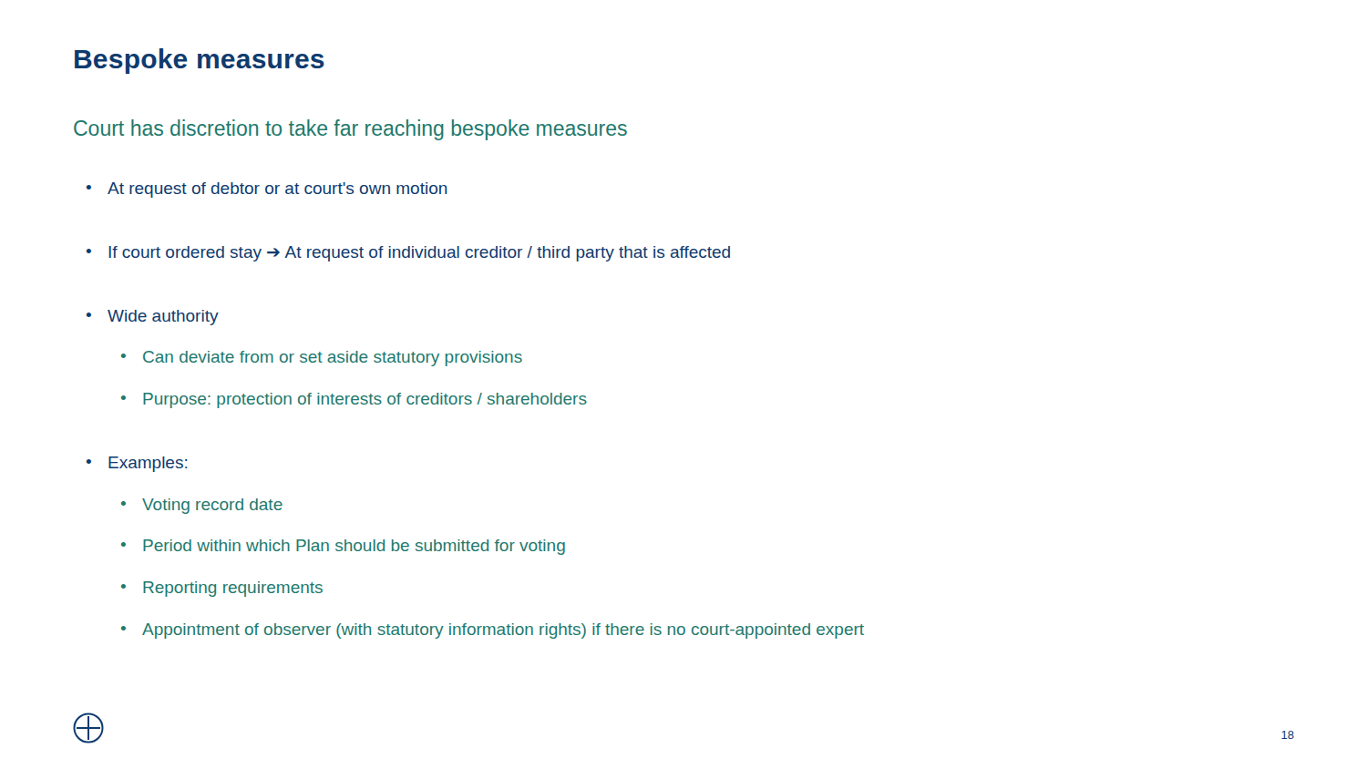Bespoke measures
Court has discretion to take far reaching bespoke measures
At request of debtor or at court's own motion
If court ordered stay ➔ At request of individual creditor / third party that is affected
Wide authority
Can deviate from or set aside statutory provisions
Purpose: protection of interests of creditors / shareholders
Examples:
Voting record date
Period within which Plan should be submitted for voting
Reporting requirements
Appointment of observer (with statutory information rights) if there is no court-appointed expert
18